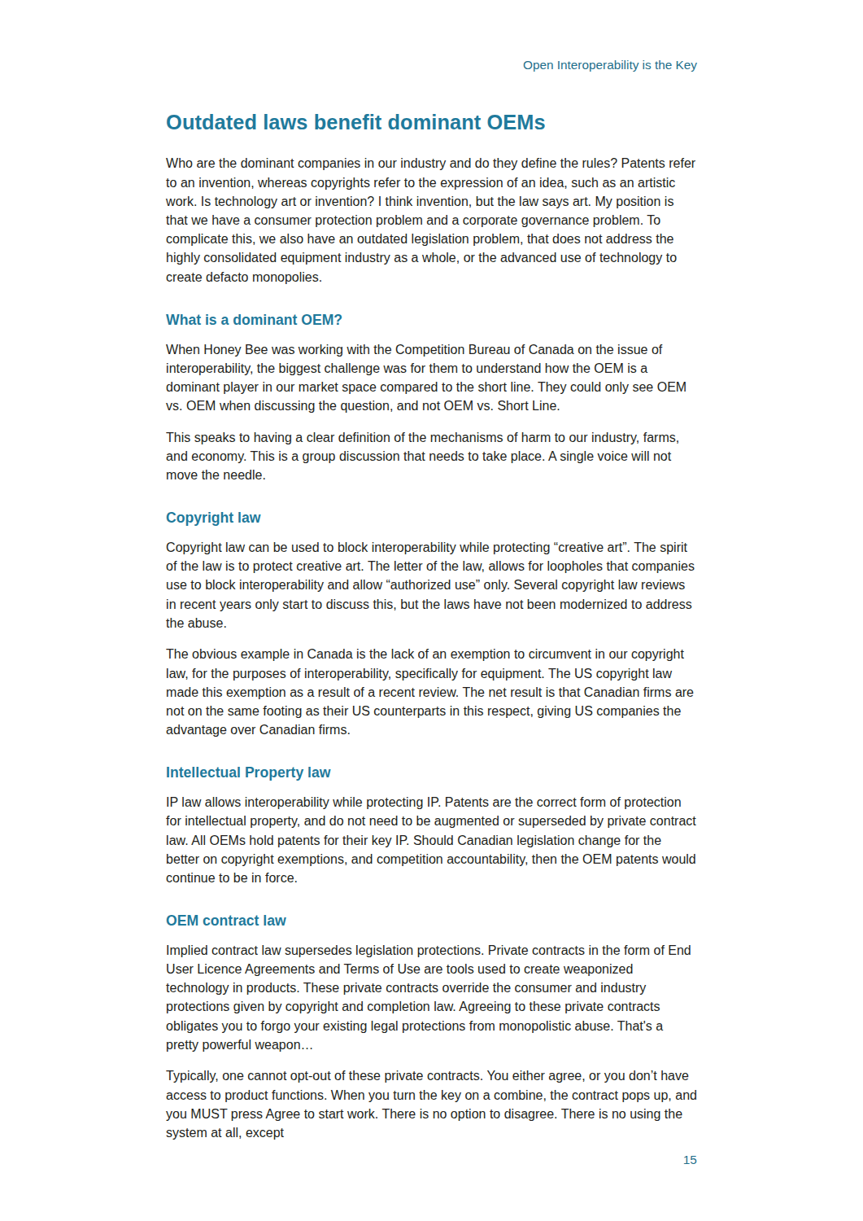Open Interoperability is the Key
Outdated laws benefit dominant OEMs
Who are the dominant companies in our industry and do they define the rules? Patents refer to an invention, whereas copyrights refer to the expression of an idea, such as an artistic work. Is technology art or invention? I think invention, but the law says art. My position is that we have a consumer protection problem and a corporate governance problem. To complicate this, we also have an outdated legislation problem, that does not address the highly consolidated equipment industry as a whole, or the advanced use of technology to create defacto monopolies.
What is a dominant OEM?
When Honey Bee was working with the Competition Bureau of Canada on the issue of interoperability, the biggest challenge was for them to understand how the OEM is a dominant player in our market space compared to the short line. They could only see OEM vs. OEM when discussing the question, and not OEM vs. Short Line.
This speaks to having a clear definition of the mechanisms of harm to our industry, farms, and economy. This is a group discussion that needs to take place. A single voice will not move the needle.
Copyright law
Copyright law can be used to block interoperability while protecting “creative art”. The spirit of the law is to protect creative art. The letter of the law, allows for loopholes that companies use to block interoperability and allow “authorized use” only. Several copyright law reviews in recent years only start to discuss this, but the laws have not been modernized to address the abuse.
The obvious example in Canada is the lack of an exemption to circumvent in our copyright law, for the purposes of interoperability, specifically for equipment. The US copyright law made this exemption as a result of a recent review. The net result is that Canadian firms are not on the same footing as their US counterparts in this respect, giving US companies the advantage over Canadian firms.
Intellectual Property law
IP law allows interoperability while protecting IP. Patents are the correct form of protection for intellectual property, and do not need to be augmented or superseded by private contract law. All OEMs hold patents for their key IP. Should Canadian legislation change for the better on copyright exemptions, and competition accountability, then the OEM patents would continue to be in force.
OEM contract law
Implied contract law supersedes legislation protections. Private contracts in the form of End User Licence Agreements and Terms of Use are tools used to create weaponized technology in products. These private contracts override the consumer and industry protections given by copyright and completion law. Agreeing to these private contracts obligates you to forgo your existing legal protections from monopolistic abuse. That's a pretty powerful weapon…
Typically, one cannot opt-out of these private contracts. You either agree, or you don’t have access to product functions. When you turn the key on a combine, the contract pops up, and you MUST press Agree to start work. There is no option to disagree. There is no using the system at all, except
15